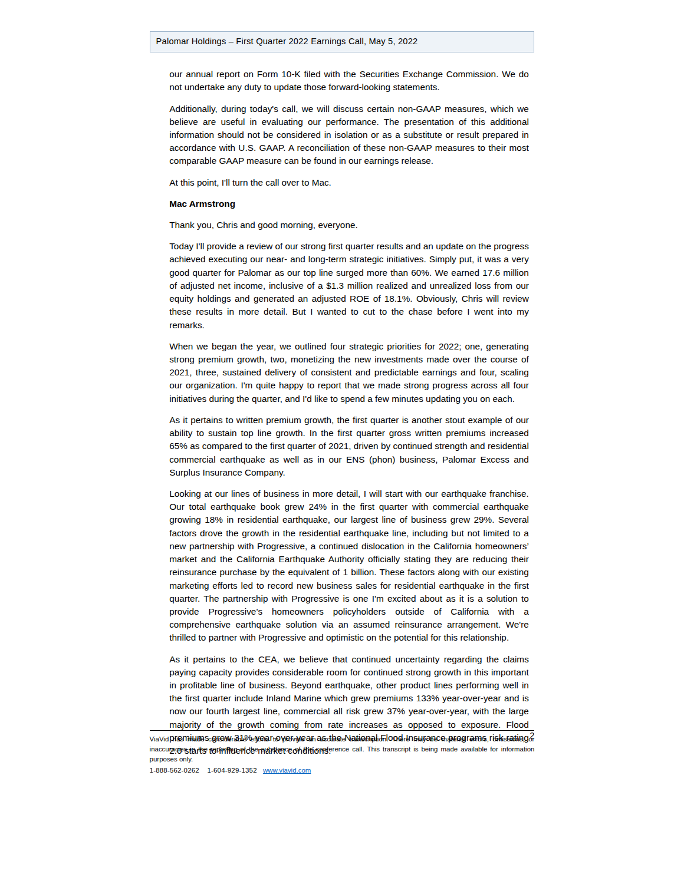Palomar Holdings – First Quarter 2022 Earnings Call, May 5, 2022
our annual report on Form 10-K filed with the Securities Exchange Commission. We do not undertake any duty to update those forward-looking statements.
Additionally, during today's call, we will discuss certain non-GAAP measures, which we believe are useful in evaluating our performance. The presentation of this additional information should not be considered in isolation or as a substitute or result prepared in accordance with U.S. GAAP. A reconciliation of these non-GAAP measures to their most comparable GAAP measure can be found in our earnings release.
At this point, I'll turn the call over to Mac.
Mac Armstrong
Thank you, Chris and good morning, everyone.
Today I'll provide a review of our strong first quarter results and an update on the progress achieved executing our near- and long-term strategic initiatives. Simply put, it was a very good quarter for Palomar as our top line surged more than 60%. We earned 17.6 million of adjusted net income, inclusive of a $1.3 million realized and unrealized loss from our equity holdings and generated an adjusted ROE of 18.1%. Obviously, Chris will review these results in more detail. But I wanted to cut to the chase before I went into my remarks.
When we began the year, we outlined four strategic priorities for 2022; one, generating strong premium growth, two, monetizing the new investments made over the course of 2021, three, sustained delivery of consistent and predictable earnings and four, scaling our organization. I'm quite happy to report that we made strong progress across all four initiatives during the quarter, and I'd like to spend a few minutes updating you on each.
As it pertains to written premium growth, the first quarter is another stout example of our ability to sustain top line growth. In the first quarter gross written premiums increased 65% as compared to the first quarter of 2021, driven by continued strength and residential commercial earthquake as well as in our ENS (phon) business, Palomar Excess and Surplus Insurance Company.
Looking at our lines of business in more detail, I will start with our earthquake franchise. Our total earthquake book grew 24% in the first quarter with commercial earthquake growing 18% in residential earthquake, our largest line of business grew 29%. Several factors drove the growth in the residential earthquake line, including but not limited to a new partnership with Progressive, a continued dislocation in the California homeowners’ market and the California Earthquake Authority officially stating they are reducing their reinsurance purchase by the equivalent of 1 billion. These factors along with our existing marketing efforts led to record new business sales for residential earthquake in the first quarter. The partnership with Progressive is one I'm excited about as it is a solution to provide Progressive’s homeowners policyholders outside of California with a comprehensive earthquake solution via an assumed reinsurance arrangement. We're thrilled to partner with Progressive and optimistic on the potential for this relationship.
As it pertains to the CEA, we believe that continued uncertainty regarding the claims paying capacity provides considerable room for continued strong growth in this important in profitable line of business. Beyond earthquake, other product lines performing well in the first quarter include Inland Marine which grew premiums 133% year-over-year and is now our fourth largest line, commercial all risk grew 37% year-over-year, with the large majority of the growth coming from rate increases as opposed to exposure. Flood premiums grew 31% year-over-year as the National Flood Insurance programs risk rating 2.0 starts to influence market conditions.
2
ViaVid has made considerable efforts to provide an accurate transcription. There may be material errors, omissions, or inaccuracies in the reporting of the substance of the conference call. This transcript is being made available for information purposes only.
1-888-562-0262 1-604-929-1352 www.viavid.com